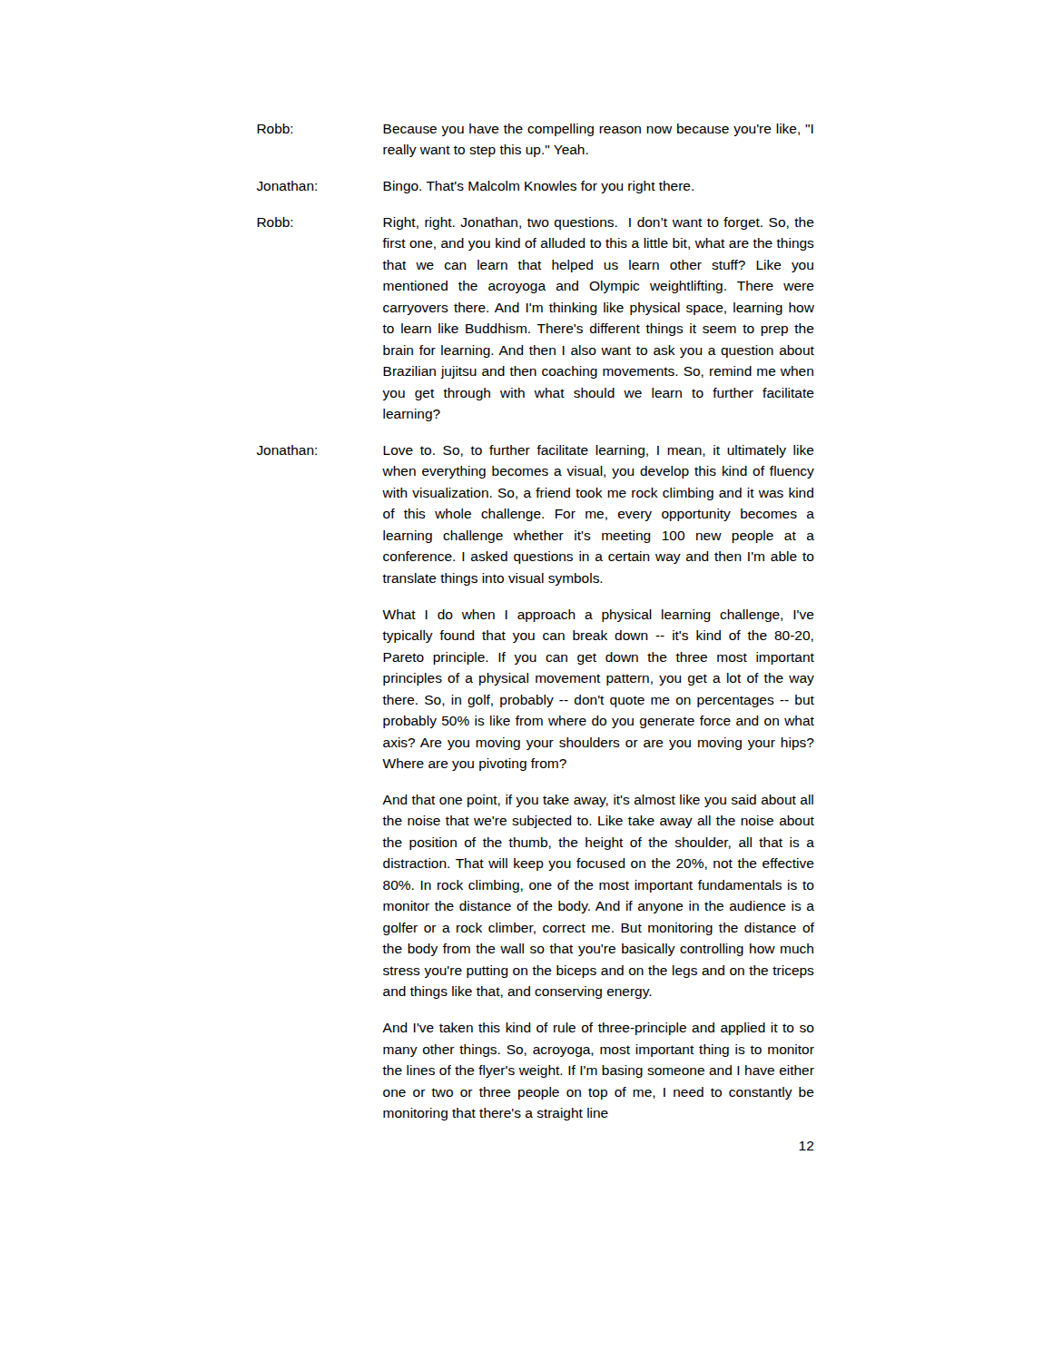| Robb: | Because you have the compelling reason now because you're like, "I really want to step this up." Yeah. |
| Jonathan: | Bingo. That's Malcolm Knowles for you right there. |
| Robb: | Right, right. Jonathan, two questions. I don’t want to forget. So, the first one, and you kind of alluded to this a little bit, what are the things that we can learn that helped us learn other stuff? Like you mentioned the acroyoga and Olympic weightlifting. There were carryovers there. And I'm thinking like physical space, learning how to learn like Buddhism. There's different things it seem to prep the brain for learning. And then I also want to ask you a question about Brazilian jujitsu and then coaching movements. So, remind me when you get through with what should we learn to further facilitate learning? |
| Jonathan: | Love to. So, to further facilitate learning, I mean, it ultimately like when everything becomes a visual, you develop this kind of fluency with visualization. So, a friend took me rock climbing and it was kind of this whole challenge. For me, every opportunity becomes a learning challenge whether it's meeting 100 new people at a conference. I asked questions in a certain way and then I'm able to translate things into visual symbols. What I do when I approach a physical learning challenge, I've typically found that you can break down -- it's kind of the 80-20, Pareto principle. If you can get down the three most important principles of a physical movement pattern, you get a lot of the way there. So, in golf, probably -- don't quote me on percentages -- but probably 50% is like from where do you generate force and on what axis? Are you moving your shoulders or are you moving your hips? Where are you pivoting from? And that one point, if you take away, it's almost like you said about all the noise that we're subjected to. Like take away all the noise about the position of the thumb, the height of the shoulder, all that is a distraction. That will keep you focused on the 20%, not the effective 80%. In rock climbing, one of the most important fundamentals is to monitor the distance of the body. And if anyone in the audience is a golfer or a rock climber, correct me. But monitoring the distance of the body from the wall so that you're basically controlling how much stress you're putting on the biceps and on the legs and on the triceps and things like that, and conserving energy. And I've taken this kind of rule of three-principle and applied it to so many other things. So, acroyoga, most important thing is to monitor the lines of the flyer's weight. If I'm basing someone and I have either one or two or three people on top of me, I need to constantly be monitoring that there's a straight line |
12